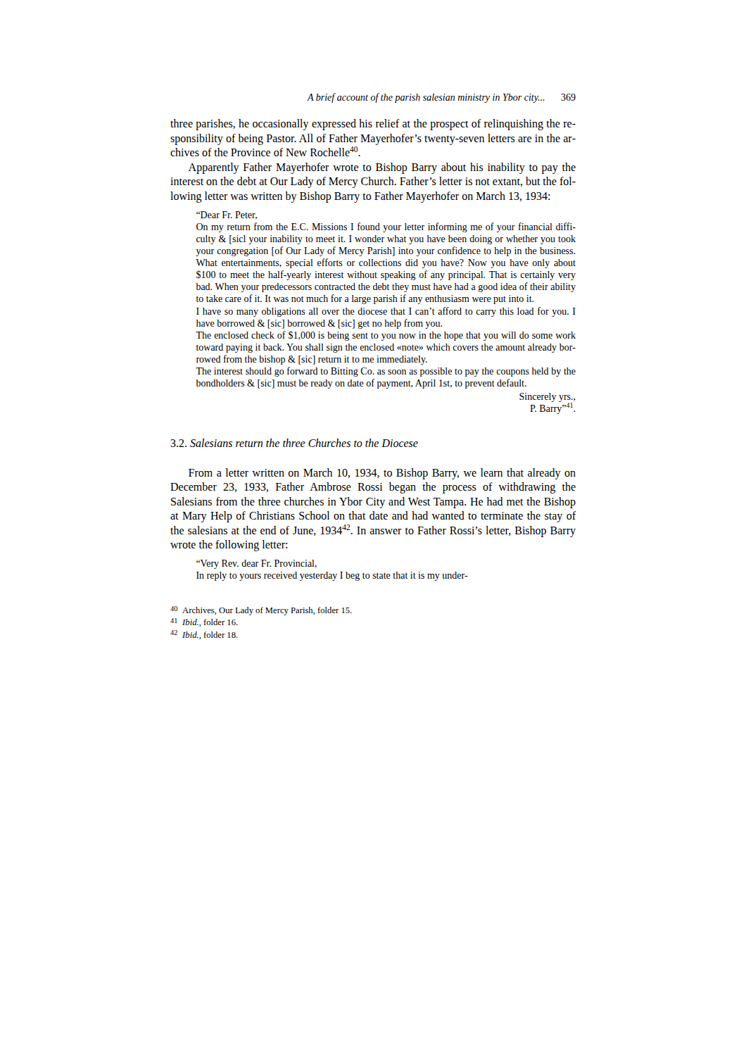A brief account of the parish salesian ministry in Ybor city... 369
three parishes, he occasionally expressed his relief at the prospect of relinquishing the responsibility of being Pastor. All of Father Mayerhofer’s twenty-seven letters are in the archives of the Province of New Rochelle40.
Apparently Father Mayerhofer wrote to Bishop Barry about his inability to pay the interest on the debt at Our Lady of Mercy Church. Father’s letter is not extant, but the following letter was written by Bishop Barry to Father Mayerhofer on March 13, 1934:
“Dear Fr. Peter,
On my return from the E.C. Missions I found your letter informing me of your financial difficulty & [sicl your inability to meet it. I wonder what you have been doing or whether you took your congregation [of Our Lady of Mercy Parish] into your confidence to help in the business. What entertainments, special efforts or collections did you have? Now you have only about $100 to meet the half-yearly interest without speaking of any principal. That is certainly very bad. When your predecessors contracted the debt they must have had a good idea of their ability to take care of it. It was not much for a large parish if any enthusiasm were put into it.
I have so many obligations all over the diocese that I can’t afford to carry this load for you. I have borrowed & [sic] borrowed & [sic] get no help from you.
The enclosed check of $1,000 is being sent to you now in the hope that you will do some work toward paying it back. You shall sign the enclosed «note» which covers the amount already borrowed from the bishop & [sic] return it to me immediately.
The interest should go forward to Bitting Co. as soon as possible to pay the coupons held by the bondholders & [sic] must be ready on date of payment, April 1st, to prevent default.
Sincerely yrs., P. Barry”41.
3.2. Salesians return the three Churches to the Diocese
From a letter written on March 10, 1934, to Bishop Barry, we learn that already on December 23, 1933, Father Ambrose Rossi began the process of withdrawing the Salesians from the three churches in Ybor City and West Tampa. He had met the Bishop at Mary Help of Christians School on that date and had wanted to terminate the stay of the salesians at the end of June, 193442. In answer to Father Rossi’s letter, Bishop Barry wrote the following letter:
“Very Rev. dear Fr. Provincial,
In reply to yours received yesterday I beg to state that it is my under-
40 Archives, Our Lady of Mercy Parish, folder 15.
41 Ibid., folder 16.
42 Ibid., folder 18.